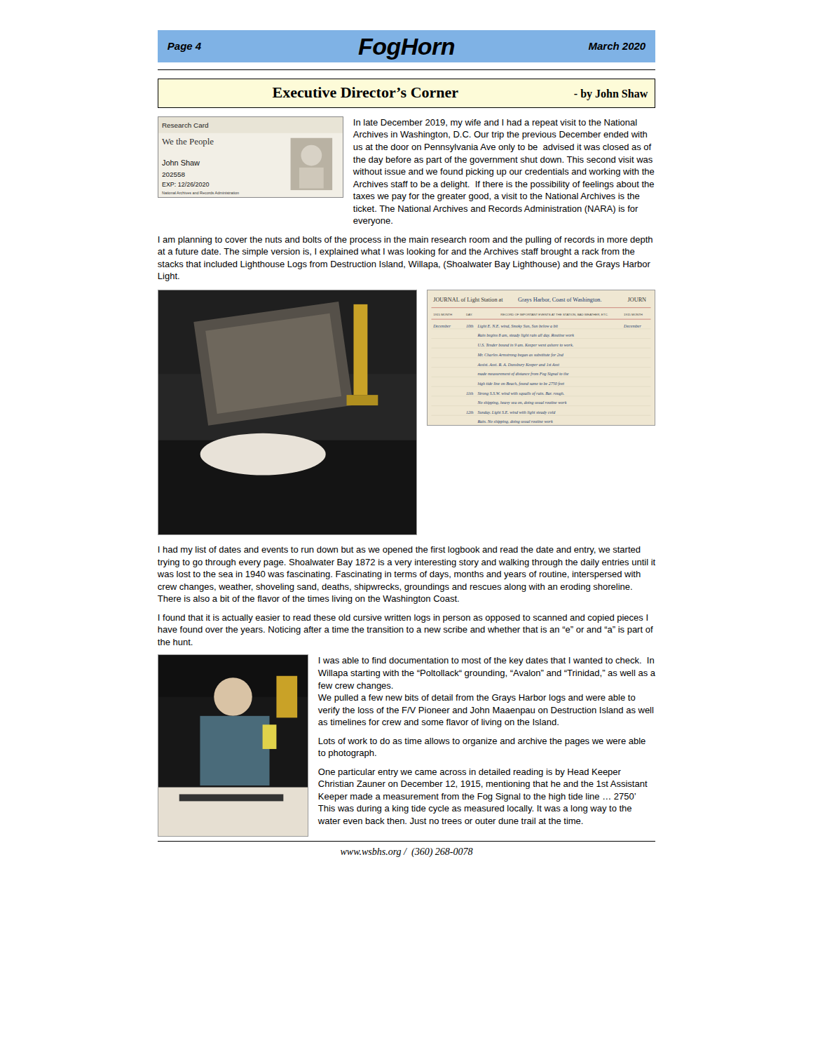Page 4
FogHorn
March 2020
Executive Director’s Corner
- by John Shaw
In late December 2019, my wife and I had a repeat visit to the National Archives in Washington, D.C. Our trip the previous December ended with us at the door on Pennsylvania Ave only to be advised it was closed as of the day before as part of the government shut down. This second visit was without issue and we found picking up our credentials and working with the Archives staff to be a delight. If there is the possibility of feelings about the taxes we pay for the greater good, a visit to the National Archives is the ticket. The National Archives and Records Administration (NARA) is for everyone.
I am planning to cover the nuts and bolts of the process in the main research room and the pulling of records in more depth at a future date. The simple version is, I explained what I was looking for and the Archives staff brought a rack from the stacks that included Lighthouse Logs from Destruction Island, Willapa, (Shoalwater Bay Lighthouse) and the Grays Harbor Light.
I had my list of dates and events to run down but as we opened the first logbook and read the date and entry, we started trying to go through every page. Shoalwater Bay 1872 is a very interesting story and walking through the daily entries until it was lost to the sea in 1940 was fascinating. Fascinating in terms of days, months and years of routine, interspersed with crew changes, weather, shoveling sand, deaths, shipwrecks, groundings and rescues along with an eroding shoreline. There is also a bit of the flavor of the times living on the Washington Coast.
I found that it is actually easier to read these old cursive written logs in person as opposed to scanned and copied pieces I have found over the years. Noticing after a time the transition to a new scribe and whether that is an “e” or and “a” is part of the hunt.
I was able to find documentation to most of the key dates that I wanted to check. In Willapa starting with the “Poltollack“ grounding, “Avalon” and “Trinidad,” as well as a few crew changes.
We pulled a few new bits of detail from the Grays Harbor logs and were able to verify the loss of the F/V Pioneer and John Maaenpau on Destruction Island as well as timelines for crew and some flavor of living on the Island.
Lots of work to do as time allows to organize and archive the pages we were able to photograph.
One particular entry we came across in detailed reading is by Head Keeper Christian Zauner on December 12, 1915, mentioning that he and the 1st Assistant Keeper made a measurement from the Fog Signal to the high tide line … 2750’ This was during a king tide cycle as measured locally. It was a long way to the water even back then. Just no trees or outer dune trail at the time.
www.wsbhs.org / (360) 268-0078